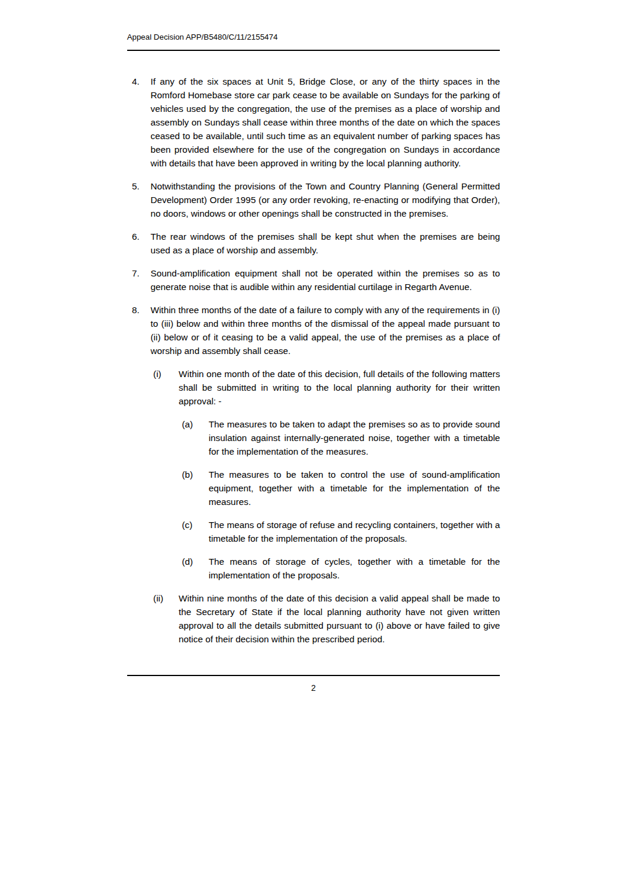Appeal Decision APP/B5480/C/11/2155474
If any of the six spaces at Unit 5, Bridge Close, or any of the thirty spaces in the Romford Homebase store car park cease to be available on Sundays for the parking of vehicles used by the congregation, the use of the premises as a place of worship and assembly on Sundays shall cease within three months of the date on which the spaces ceased to be available, until such time as an equivalent number of parking spaces has been provided elsewhere for the use of the congregation on Sundays in accordance with details that have been approved in writing by the local planning authority.
Notwithstanding the provisions of the Town and Country Planning (General Permitted Development) Order 1995 (or any order revoking, re-enacting or modifying that Order), no doors, windows or other openings shall be constructed in the premises.
The rear windows of the premises shall be kept shut when the premises are being used as a place of worship and assembly.
Sound-amplification equipment shall not be operated within the premises so as to generate noise that is audible within any residential curtilage in Regarth Avenue.
Within three months of the date of a failure to comply with any of the requirements in (i) to (iii) below and within three months of the dismissal of the appeal made pursuant to (ii) below or of it ceasing to be a valid appeal, the use of the premises as a place of worship and assembly shall cease.
Within one month of the date of this decision, full details of the following matters shall be submitted in writing to the local planning authority for their written approval: -
The measures to be taken to adapt the premises so as to provide sound insulation against internally-generated noise, together with a timetable for the implementation of the measures.
The measures to be taken to control the use of sound-amplification equipment, together with a timetable for the implementation of the measures.
The means of storage of refuse and recycling containers, together with a timetable for the implementation of the proposals.
The means of storage of cycles, together with a timetable for the implementation of the proposals.
Within nine months of the date of this decision a valid appeal shall be made to the Secretary of State if the local planning authority have not given written approval to all the details submitted pursuant to (i) above or have failed to give notice of their decision within the prescribed period.
2